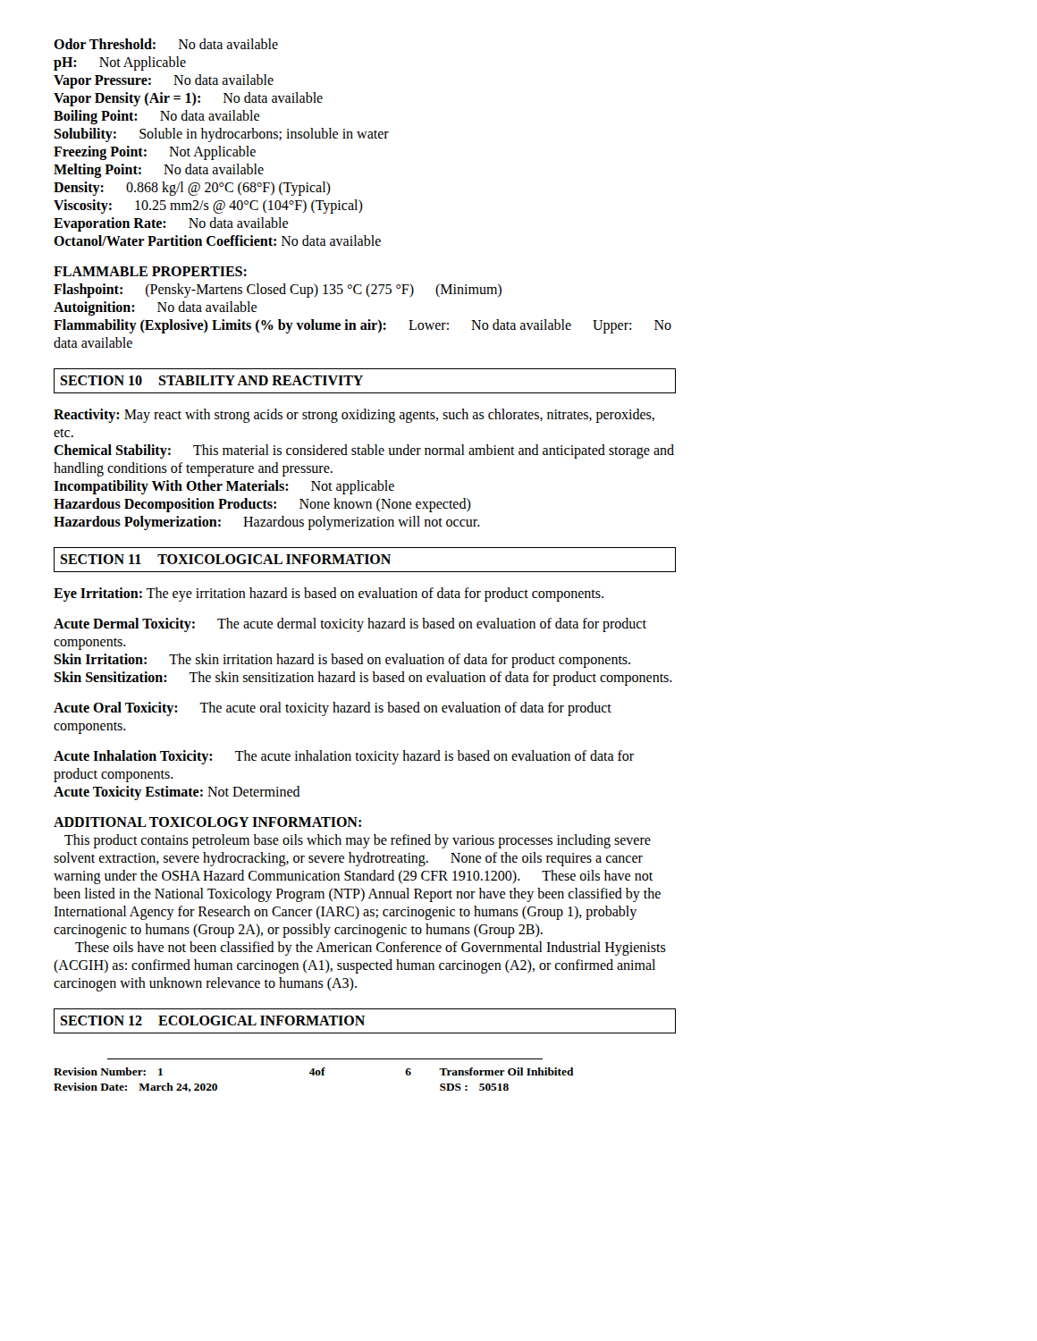Odor Threshold: No data available
pH: Not Applicable
Vapor Pressure: No data available
Vapor Density (Air = 1): No data available
Boiling Point: No data available
Solubility: Soluble in hydrocarbons; insoluble in water
Freezing Point: Not Applicable
Melting Point: No data available
Density: 0.868 kg/l @ 20°C (68°F) (Typical)
Viscosity: 10.25 mm2/s @ 40°C (104°F) (Typical)
Evaporation Rate: No data available
Octanol/Water Partition Coefficient: No data available
FLAMMABLE PROPERTIES:
Flashpoint: (Pensky-Martens Closed Cup) 135 °C (275 °F) (Minimum)
Autoignition: No data available
Flammability (Explosive) Limits (% by volume in air): Lower: No data available Upper: No data available
SECTION 10 STABILITY AND REACTIVITY
Reactivity: May react with strong acids or strong oxidizing agents, such as chlorates, nitrates, peroxides, etc.
Chemical Stability: This material is considered stable under normal ambient and anticipated storage and handling conditions of temperature and pressure.
Incompatibility With Other Materials: Not applicable
Hazardous Decomposition Products: None known (None expected)
Hazardous Polymerization: Hazardous polymerization will not occur.
SECTION 11 TOXICOLOGICAL INFORMATION
Eye Irritation: The eye irritation hazard is based on evaluation of data for product components.
Acute Dermal Toxicity: The acute dermal toxicity hazard is based on evaluation of data for product components.
Skin Irritation: The skin irritation hazard is based on evaluation of data for product components.
Skin Sensitization: The skin sensitization hazard is based on evaluation of data for product components.
Acute Oral Toxicity: The acute oral toxicity hazard is based on evaluation of data for product components.
Acute Inhalation Toxicity: The acute inhalation toxicity hazard is based on evaluation of data for product components.
Acute Toxicity Estimate: Not Determined
ADDITIONAL TOXICOLOGY INFORMATION:
This product contains petroleum base oils which may be refined by various processes including severe solvent extraction, severe hydrocracking, or severe hydrotreating. None of the oils requires a cancer warning under the OSHA Hazard Communication Standard (29 CFR 1910.1200). These oils have not been listed in the National Toxicology Program (NTP) Annual Report nor have they been classified by the International Agency for Research on Cancer (IARC) as; carcinogenic to humans (Group 1), probably carcinogenic to humans (Group 2A), or possibly carcinogenic to humans (Group 2B).
These oils have not been classified by the American Conference of Governmental Industrial Hygienists (ACGIH) as: confirmed human carcinogen (A1), suspected human carcinogen (A2), or confirmed animal carcinogen with unknown relevance to humans (A3).
SECTION 12 ECOLOGICAL INFORMATION
| Revision Number: 1 | 4 | of | 6 | Transformer Oil Inhibited |
| Revision Date: March 24, 2020 | | | | SDS : 50518 |